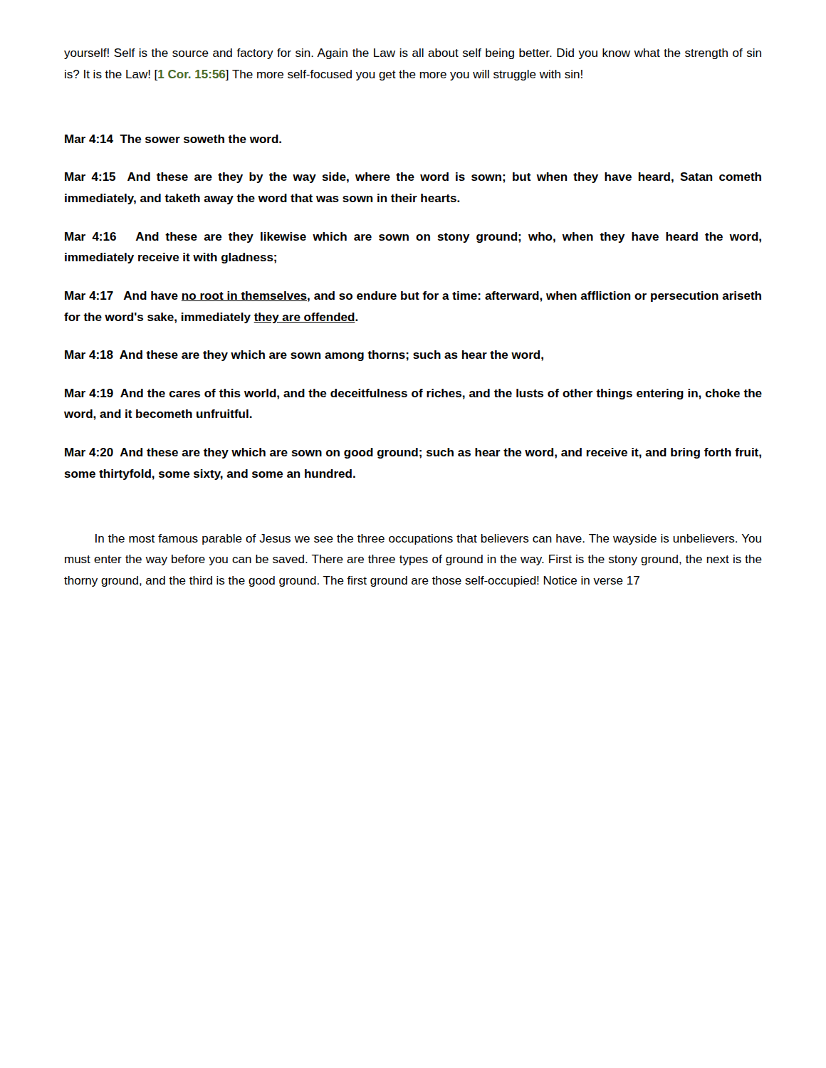yourself! Self is the source and factory for sin. Again the Law is all about self being better. Did you know what the strength of sin is? It is the Law! [1 Cor. 15:56] The more self-focused you get the more you will struggle with sin!
Mar 4:14 The sower soweth the word.
Mar 4:15 And these are they by the way side, where the word is sown; but when they have heard, Satan cometh immediately, and taketh away the word that was sown in their hearts.
Mar 4:16 And these are they likewise which are sown on stony ground; who, when they have heard the word, immediately receive it with gladness;
Mar 4:17 And have no root in themselves, and so endure but for a time: afterward, when affliction or persecution ariseth for the word's sake, immediately they are offended.
Mar 4:18 And these are they which are sown among thorns; such as hear the word,
Mar 4:19 And the cares of this world, and the deceitfulness of riches, and the lusts of other things entering in, choke the word, and it becometh unfruitful.
Mar 4:20 And these are they which are sown on good ground; such as hear the word, and receive it, and bring forth fruit, some thirtyfold, some sixty, and some an hundred.
In the most famous parable of Jesus we see the three occupations that believers can have. The wayside is unbelievers. You must enter the way before you can be saved. There are three types of ground in the way. First is the stony ground, the next is the thorny ground, and the third is the good ground. The first ground are those self-occupied! Notice in verse 17